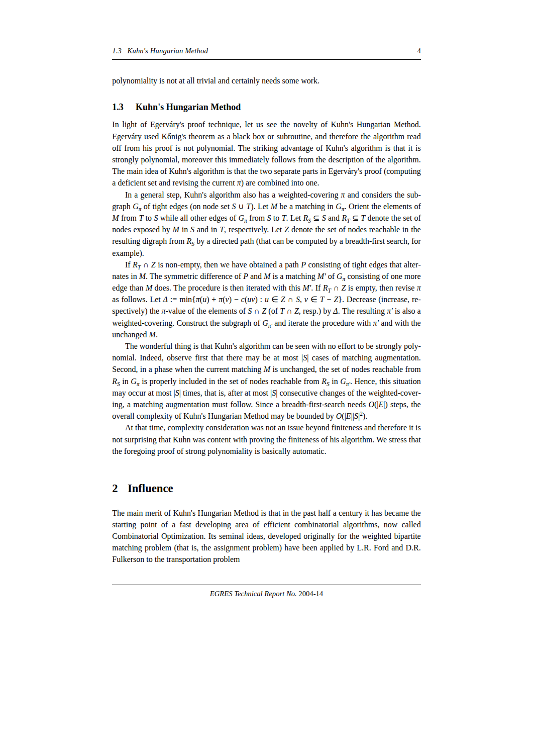1.3 Kuhn's Hungarian Method 4
polynomiality is not at all trivial and certainly needs some work.
1.3 Kuhn's Hungarian Method
In light of Egerváry's proof technique, let us see the novelty of Kuhn's Hungarian Method. Egerváry used Kőnig's theorem as a black box or subroutine, and therefore the algorithm read off from his proof is not polynomial. The striking advantage of Kuhn's algorithm is that it is strongly polynomial, moreover this immediately follows from the description of the algorithm. The main idea of Kuhn's algorithm is that the two separate parts in Egerváry's proof (computing a deficient set and revising the current π) are combined into one.
In a general step, Kuhn's algorithm also has a weighted-covering π and considers the subgraph Gπ of tight edges (on node set S ∪ T). Let M be a matching in Gπ. Orient the elements of M from T to S while all other edges of Gπ from S to T. Let RS ⊆ S and RT ⊆ T denote the set of nodes exposed by M in S and in T, respectively. Let Z denote the set of nodes reachable in the resulting digraph from RS by a directed path (that can be computed by a breadth-first search, for example).
If RT ∩ Z is non-empty, then we have obtained a path P consisting of tight edges that alternates in M. The symmetric difference of P and M is a matching M′ of Gπ consisting of one more edge than M does. The procedure is then iterated with this M′. If RT ∩ Z is empty, then revise π as follows. Let Δ := min{π(u) + π(v) − c(uv) : u ∈ Z ∩ S, v ∈ T − Z}. Decrease (increase, respectively) the π-value of the elements of S ∩ Z (of T ∩ Z, resp.) by Δ. The resulting π′ is also a weighted-covering. Construct the subgraph of Gπ′ and iterate the procedure with π′ and with the unchanged M.
The wonderful thing is that Kuhn's algorithm can be seen with no effort to be strongly polynomial. Indeed, observe first that there may be at most |S| cases of matching augmentation. Second, in a phase when the current matching M is unchanged, the set of nodes reachable from RS in Gπ is properly included in the set of nodes reachable from RS in Gπ′. Hence, this situation may occur at most |S| times, that is, after at most |S| consecutive changes of the weighted-covering, a matching augmentation must follow. Since a breadth-first-search needs O(|E|) steps, the overall complexity of Kuhn's Hungarian Method may be bounded by O(|E||S|2).
At that time, complexity consideration was not an issue beyond finiteness and therefore it is not surprising that Kuhn was content with proving the finiteness of his algorithm. We stress that the foregoing proof of strong polynomiality is basically automatic.
2 Influence
The main merit of Kuhn's Hungarian Method is that in the past half a century it has became the starting point of a fast developing area of efficient combinatorial algorithms, now called Combinatorial Optimization. Its seminal ideas, developed originally for the weighted bipartite matching problem (that is, the assignment problem) have been applied by L.R. Ford and D.R. Fulkerson to the transportation problem
EGRES Technical Report No. 2004-14